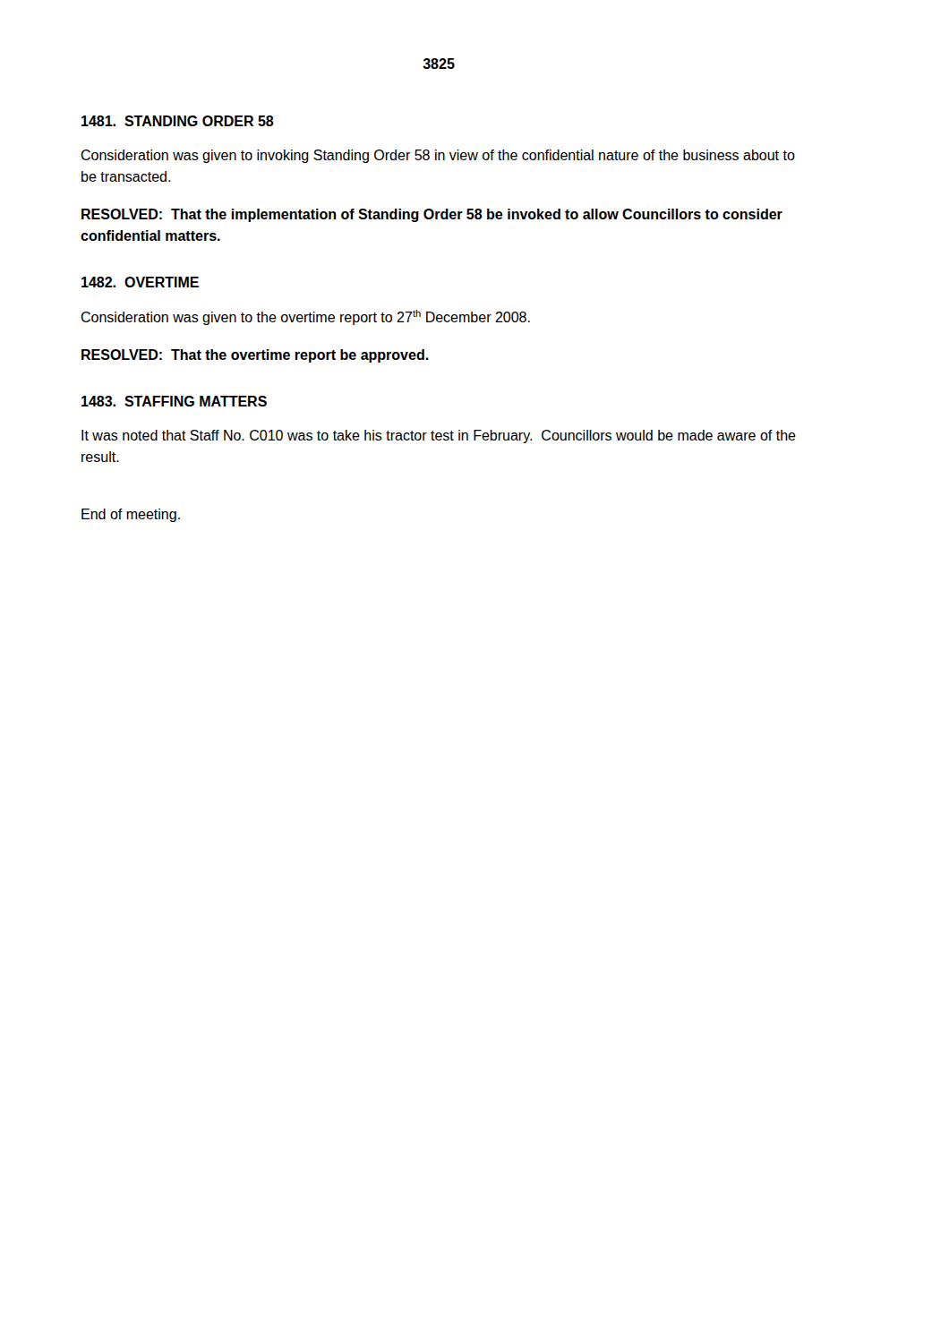3825
1481. STANDING ORDER 58
Consideration was given to invoking Standing Order 58 in view of the confidential nature of the business about to be transacted.
RESOLVED: That the implementation of Standing Order 58 be invoked to allow Councillors to consider confidential matters.
1482. OVERTIME
Consideration was given to the overtime report to 27th December 2008.
RESOLVED: That the overtime report be approved.
1483. STAFFING MATTERS
It was noted that Staff No. C010 was to take his tractor test in February. Councillors would be made aware of the result.
End of meeting.